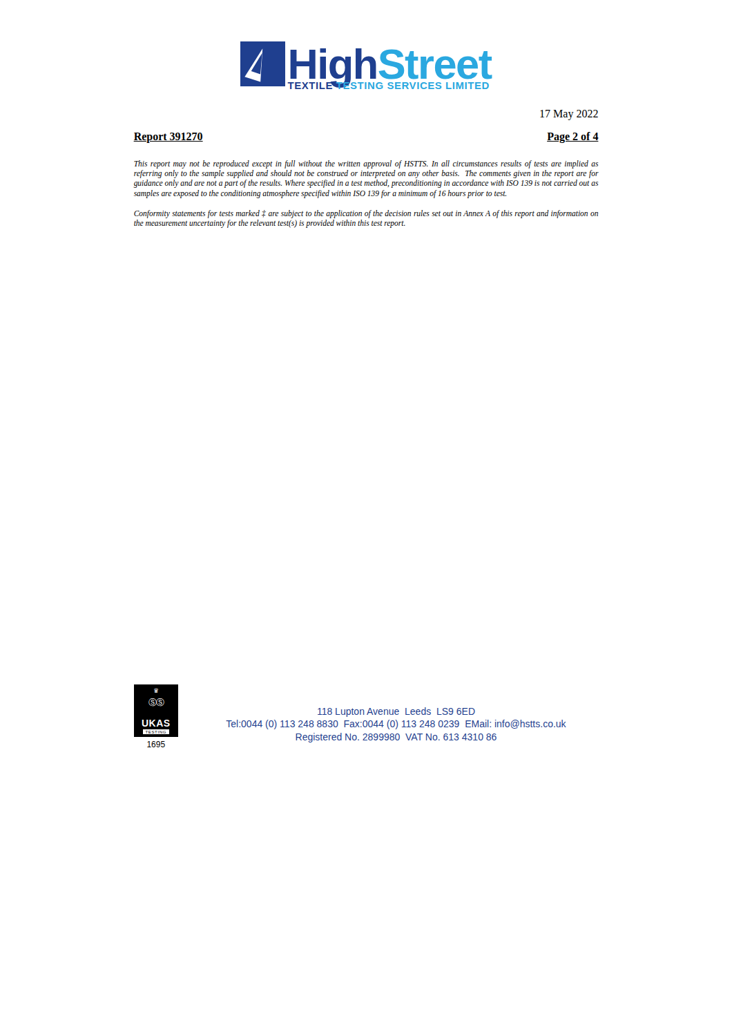High Street
TEXTILE TESTING SERVICES LIMITED
17 May 2022
Report 391270 Page 2 of 4
This report may not be reproduced except in full without the written approval of HSTTS. In all circumstances results of tests are implied as referring only to the sample supplied and should not be construed or interpreted on any other basis. The comments given in the report are for guidance only and are not a part of the results. Where specified in a test method, preconditioning in accordance with ISO 139 is not carried out as samples are exposed to the conditioning atmosphere specified within ISO 139 for a minimum of 16 hours prior to test.
Conformity statements for tests marked ‡ are subject to the application of the decision rules set out in Annex A of this report and information on the measurement uncertainty for the relevant test(s) is provided within this test report.
♛
ⓈⓈ
UKAS
TESTING
1695
118 Lupton Avenue Leeds LS9 6ED
Tel:0044 (0) 113 248 8830 Fax:0044 (0) 113 248 0239 EMail: info@hstts.co.uk
Registered No. 2899980 VAT No. 613 4310 86